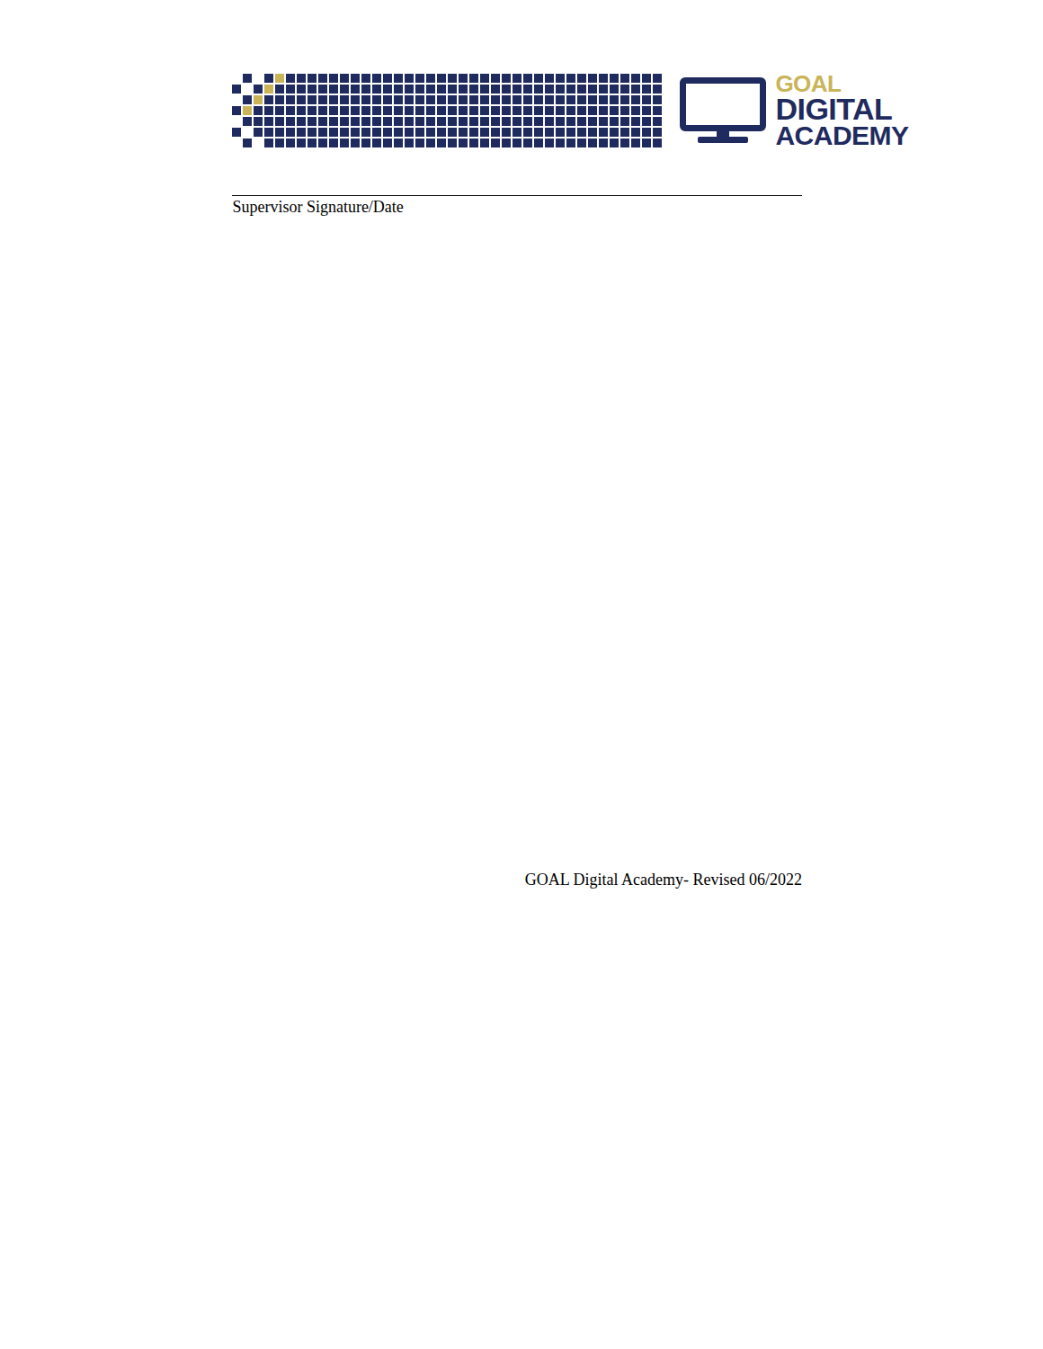GOAL DIGITAL ACADEMY
Supervisor Signature/Date
GOAL Digital Academy- Revised 06/2022